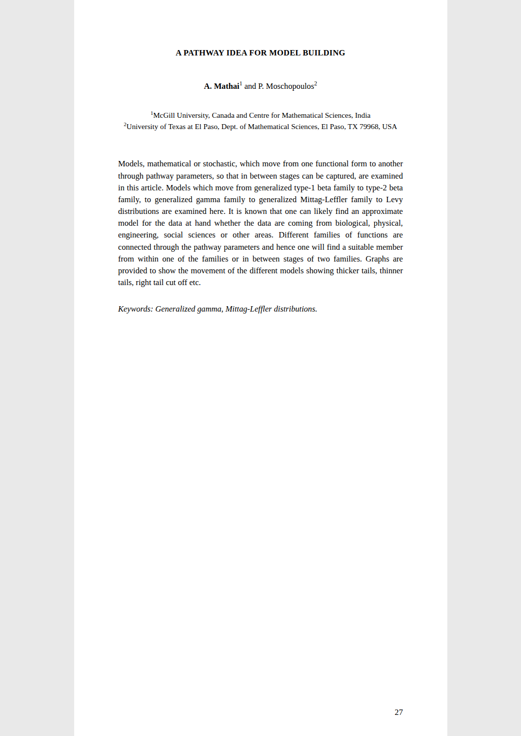A PATHWAY IDEA FOR MODEL BUILDING
A. Mathai1 and P. Moschopoulos2
1McGill University, Canada and Centre for Mathematical Sciences, India
2University of Texas at El Paso, Dept. of Mathematical Sciences, El Paso, TX 79968, USA
Models, mathematical or stochastic, which move from one functional form to another through pathway parameters, so that in between stages can be captured, are examined in this article. Models which move from generalized type-1 beta family to type-2 beta family, to generalized gamma family to generalized Mittag-Leffler family to Levy distributions are examined here. It is known that one can likely find an approximate model for the data at hand whether the data are coming from biological, physical, engineering, social sciences or other areas. Different families of functions are connected through the pathway parameters and hence one will find a suitable member from within one of the families or in between stages of two families. Graphs are provided to show the movement of the different models showing thicker tails, thinner tails, right tail cut off etc.
Keywords: Generalized gamma, Mittag-Leffler distributions.
27